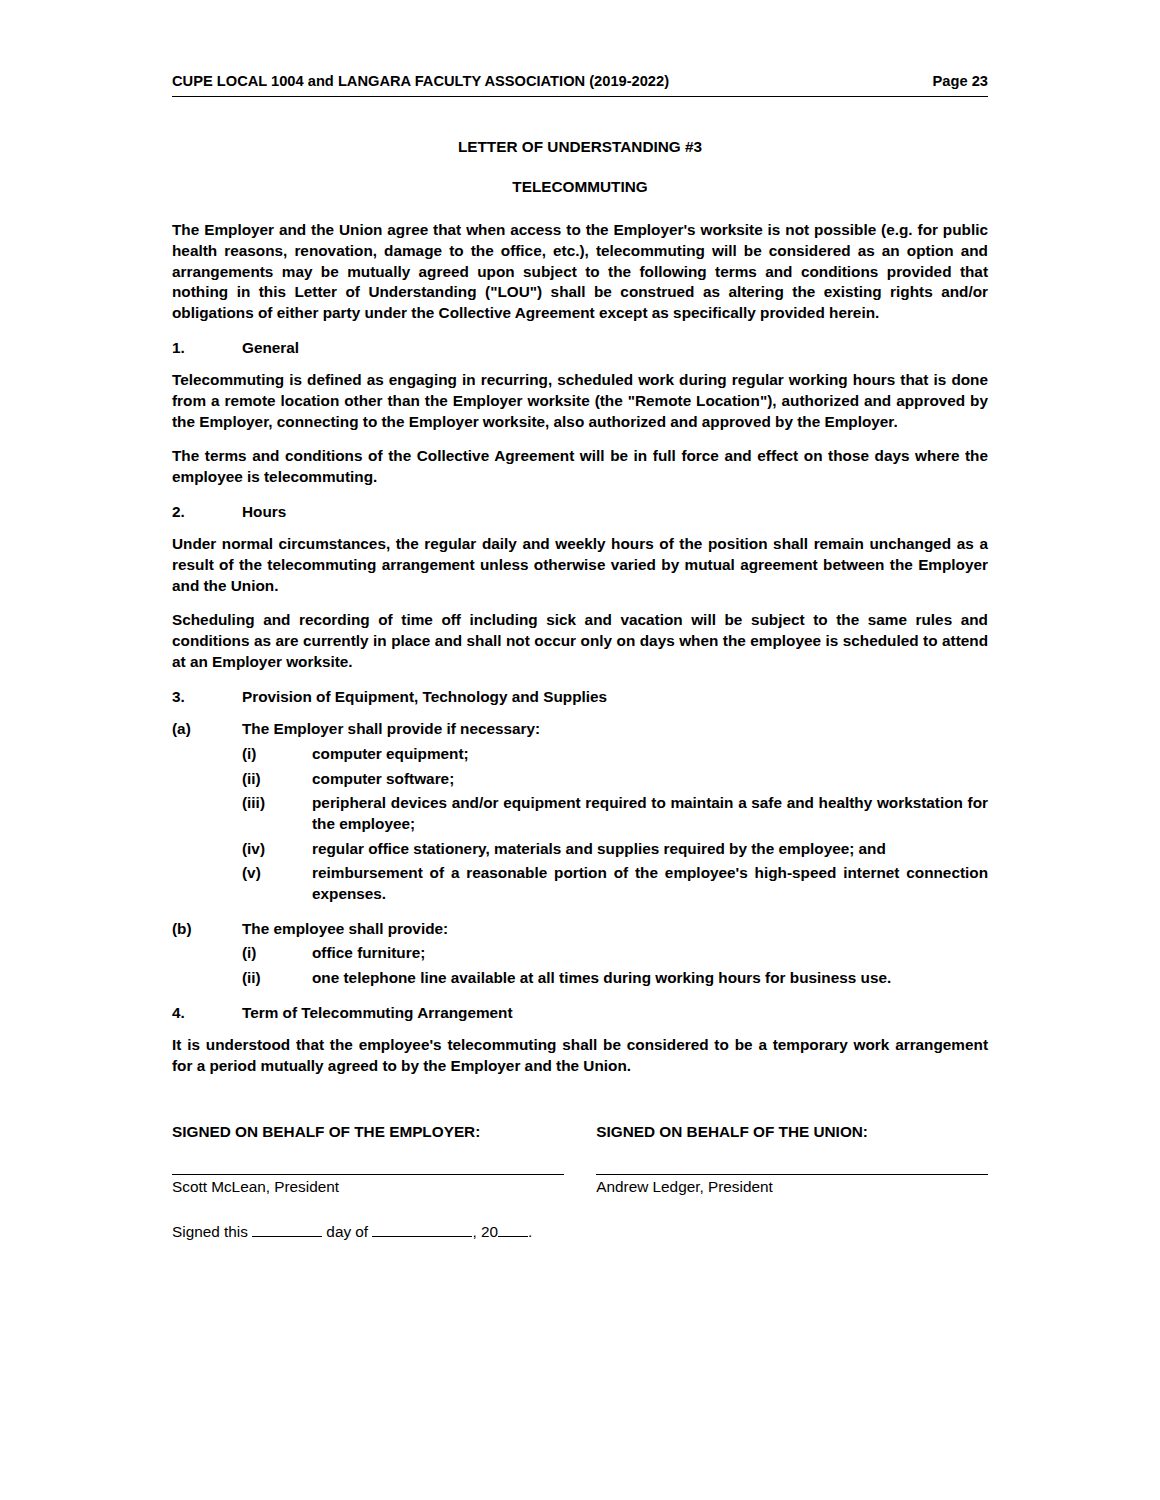CUPE LOCAL 1004 and LANGARA FACULTY ASSOCIATION (2019-2022) Page 23
LETTER OF UNDERSTANDING #3
TELECOMMUTING
The Employer and the Union agree that when access to the Employer's worksite is not possible (e.g. for public health reasons, renovation, damage to the office, etc.), telecommuting will be considered as an option and arrangements may be mutually agreed upon subject to the following terms and conditions provided that nothing in this Letter of Understanding ("LOU") shall be construed as altering the existing rights and/or obligations of either party under the Collective Agreement except as specifically provided herein.
1. General
Telecommuting is defined as engaging in recurring, scheduled work during regular working hours that is done from a remote location other than the Employer worksite (the "Remote Location"), authorized and approved by the Employer, connecting to the Employer worksite, also authorized and approved by the Employer.
The terms and conditions of the Collective Agreement will be in full force and effect on those days where the employee is telecommuting.
2. Hours
Under normal circumstances, the regular daily and weekly hours of the position shall remain unchanged as a result of the telecommuting arrangement unless otherwise varied by mutual agreement between the Employer and the Union.
Scheduling and recording of time off including sick and vacation will be subject to the same rules and conditions as are currently in place and shall not occur only on days when the employee is scheduled to attend at an Employer worksite.
3. Provision of Equipment, Technology and Supplies
(a) The Employer shall provide if necessary:
(i) computer equipment;
(ii) computer software;
(iii) peripheral devices and/or equipment required to maintain a safe and healthy workstation for the employee;
(iv) regular office stationery, materials and supplies required by the employee; and
(v) reimbursement of a reasonable portion of the employee's high-speed internet connection expenses.
(b) The employee shall provide:
(i) office furniture;
(ii) one telephone line available at all times during working hours for business use.
4. Term of Telecommuting Arrangement
It is understood that the employee's telecommuting shall be considered to be a temporary work arrangement for a period mutually agreed to by the Employer and the Union.
SIGNED ON BEHALF OF THE EMPLOYER:
Scott McLean, President
SIGNED ON BEHALF OF THE UNION:
Andrew Ledger, President
Signed this day of , 20 .